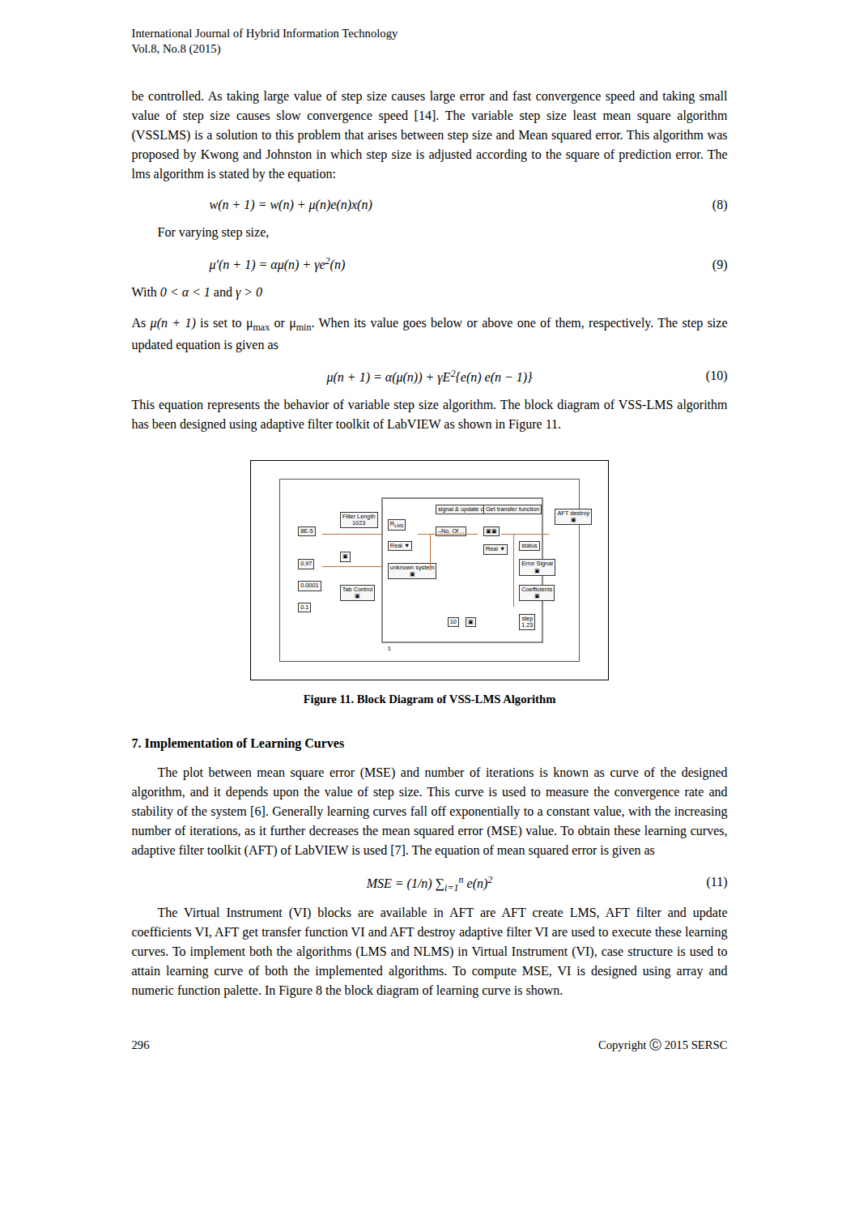International Journal of Hybrid Information Technology
Vol.8, No.8 (2015)
be controlled. As taking large value of step size causes large error and fast convergence speed and taking small value of step size causes slow convergence speed [14]. The variable step size least mean square algorithm (VSSLMS) is a solution to this problem that arises between step size and Mean squared error. This algorithm was proposed by Kwong and Johnston in which step size is adjusted according to the square of prediction error. The lms algorithm is stated by the equation:
w(n + 1) = w(n) + μ(n)e(n)x(n) (8)
For varying step size,
μ′(n + 1) = αμ(n) + γe2(n) (9)
With 0 < α < 1 and γ > 0
As μ(n + 1) is set to μmax or μmin. When its value goes below or above one of them, respectively. The step size updated equation is given as
μ(n + 1) = α(μ(n)) + γE2{e(n) e(n − 1)} (10)
This equation represents the behavior of variable step size algorithm. The block diagram of VSS-LMS algorithm has been designed using adaptive filter toolkit of LabVIEW as shown in Figure 11.
8E-5
0.97
0.0001
0.1
Filter Length
1023
▣
Tab Control
▣
RLMS
Real ▼
unknown system
▣
signal & update coeff
–No. Of…
Get transfer function
▣▣
Real ▼
status
Error Signal
▣
Coefficients
▣
step
1.23
AFT destroy
▣
10
▣
1
Figure 11. Block Diagram of VSS-LMS Algorithm
7. Implementation of Learning Curves
The plot between mean square error (MSE) and number of iterations is known as curve of the designed algorithm, and it depends upon the value of step size. This curve is used to measure the convergence rate and stability of the system [6]. Generally learning curves fall off exponentially to a constant value, with the increasing number of iterations, as it further decreases the mean squared error (MSE) value. To obtain these learning curves, adaptive filter toolkit (AFT) of LabVIEW is used [7]. The equation of mean squared error is given as
MSE = (1/n) ∑i=1n e(n)2 (11)
The Virtual Instrument (VI) blocks are available in AFT are AFT create LMS, AFT filter and update coefficients VI, AFT get transfer function VI and AFT destroy adaptive filter VI are used to execute these learning curves. To implement both the algorithms (LMS and NLMS) in Virtual Instrument (VI), case structure is used to attain learning curve of both the implemented algorithms. To compute MSE, VI is designed using array and numeric function palette. In Figure 8 the block diagram of learning curve is shown.
296 Copyright Ⓒ 2015 SERSC